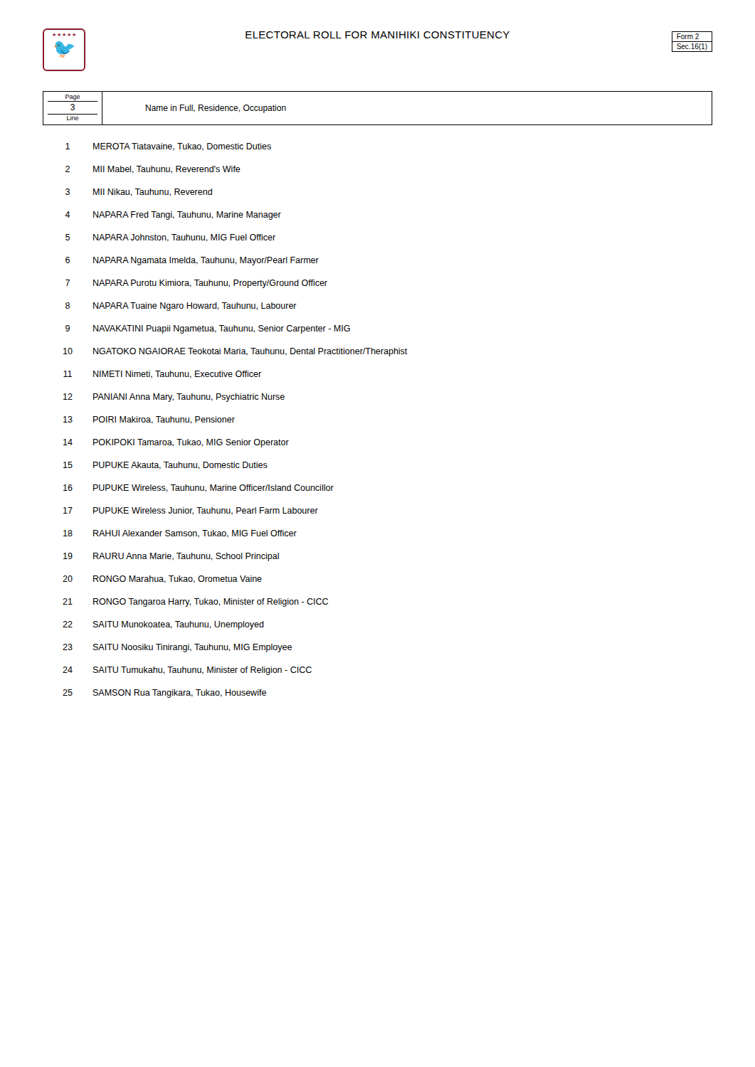★★★★★
🐦
ELECTORAL ROLL FOR MANIHIKI CONSTITUENCY
Form 2
Sec.16(1)
| Page 3 Line | Name in Full, Residence, Occupation |
| 1 | MEROTA Tiatavaine, Tukao, Domestic Duties |
| 2 | MII Mabel, Tauhunu, Reverend's Wife |
| 3 | MII Nikau, Tauhunu, Reverend |
| 4 | NAPARA Fred Tangi, Tauhunu, Marine Manager |
| 5 | NAPARA Johnston, Tauhunu, MIG Fuel Officer |
| 6 | NAPARA Ngamata Imelda, Tauhunu, Mayor/Pearl Farmer |
| 7 | NAPARA Purotu Kimiora, Tauhunu, Property/Ground Officer |
| 8 | NAPARA Tuaine Ngaro Howard, Tauhunu, Labourer |
| 9 | NAVAKATINI Puapii Ngametua, Tauhunu, Senior Carpenter - MIG |
| 10 | NGATOKO NGAIORAE Teokotai Maria, Tauhunu, Dental Practitioner/Theraphist |
| 11 | NIMETI Nimeti, Tauhunu, Executive Officer |
| 12 | PANIANI Anna Mary, Tauhunu, Psychiatric Nurse |
| 13 | POIRI Makiroa, Tauhunu, Pensioner |
| 14 | POKIPOKI Tamaroa, Tukao, MIG Senior Operator |
| 15 | PUPUKE Akauta, Tauhunu, Domestic Duties |
| 16 | PUPUKE Wireless, Tauhunu, Marine Officer/Island Councillor |
| 17 | PUPUKE Wireless Junior, Tauhunu, Pearl Farm Labourer |
| 18 | RAHUI Alexander Samson, Tukao, MIG Fuel Officer |
| 19 | RAURU Anna Marie, Tauhunu, School Principal |
| 20 | RONGO Marahua, Tukao, Orometua Vaine |
| 21 | RONGO Tangaroa Harry, Tukao, Minister of Religion - CICC |
| 22 | SAITU Munokoatea, Tauhunu, Unemployed |
| 23 | SAITU Noosiku Tinirangi, Tauhunu, MIG Employee |
| 24 | SAITU Tumukahu, Tauhunu, Minister of Religion - CICC |
| 25 | SAMSON Rua Tangikara, Tukao, Housewife |